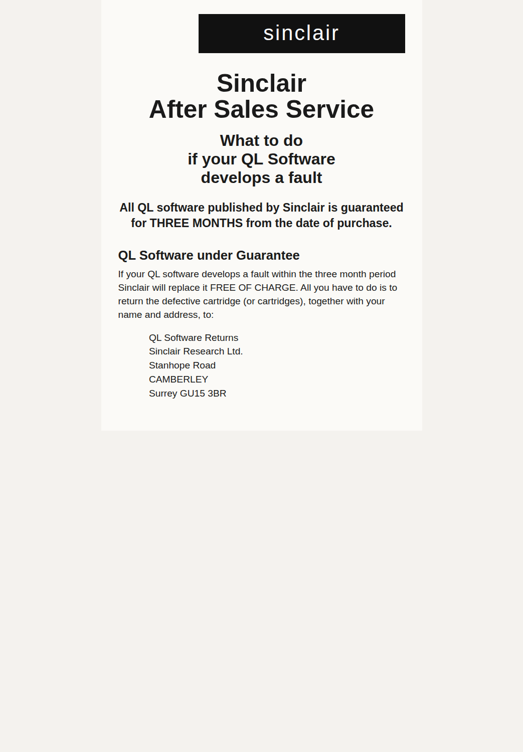sinclair
Sinclair
After Sales Service
What to do
if your QL Software
develops a fault
All QL software published by Sinclair is guaranteed for THREE MONTHS from the date of purchase.
QL Software under Guarantee
If your QL software develops a fault within the three month period Sinclair will replace it FREE OF CHARGE. All you have to do is to return the defective cartridge (or cartridges), together with your name and address, to:
QL Software Returns
Sinclair Research Ltd.
Stanhope Road
CAMBERLEY
Surrey GU15 3BR